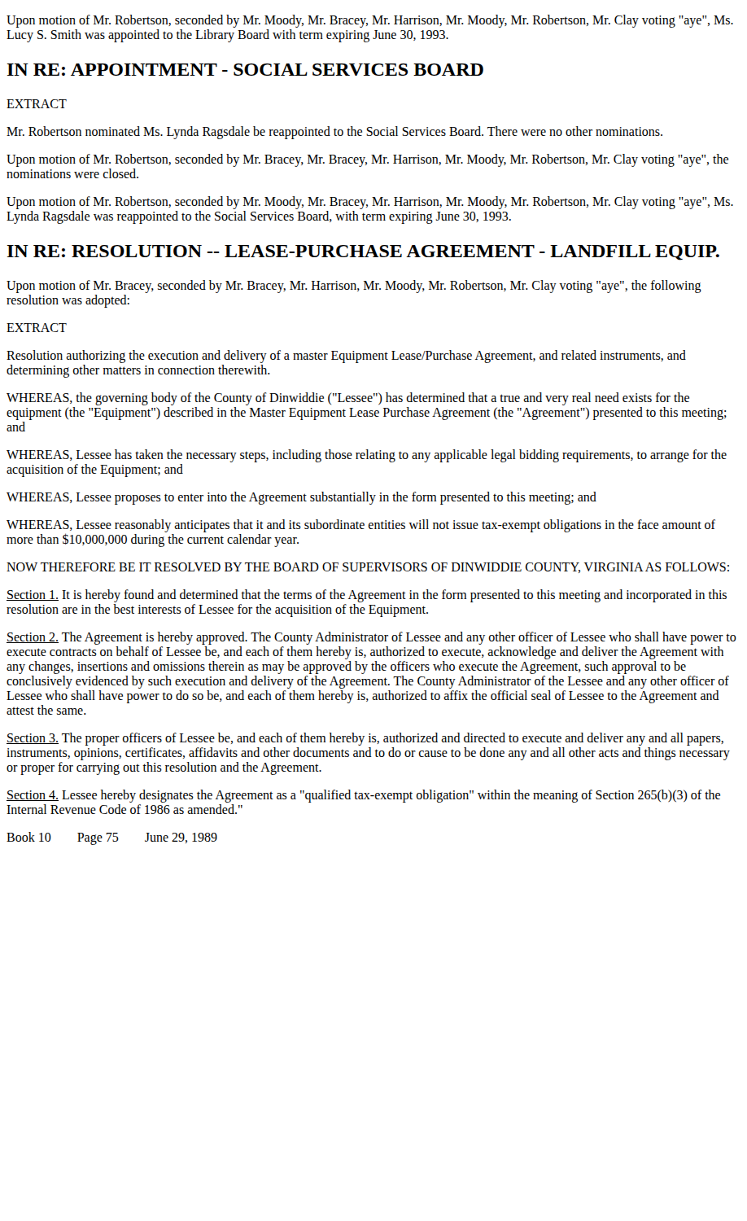Upon motion of Mr. Robertson, seconded by Mr. Moody, Mr. Bracey, Mr. Harrison, Mr. Moody, Mr. Robertson, Mr. Clay voting "aye", Ms. Lucy S. Smith was appointed to the Library Board with term expiring June 30, 1993.
IN RE: APPOINTMENT - SOCIAL SERVICES BOARD
EXTRACT
Mr. Robertson nominated Ms. Lynda Ragsdale be reappointed to the Social Services Board. There were no other nominations.
Upon motion of Mr. Robertson, seconded by Mr. Bracey, Mr. Bracey, Mr. Harrison, Mr. Moody, Mr. Robertson, Mr. Clay voting "aye", the nominations were closed.
Upon motion of Mr. Robertson, seconded by Mr. Moody, Mr. Bracey, Mr. Harrison, Mr. Moody, Mr. Robertson, Mr. Clay voting "aye", Ms. Lynda Ragsdale was reappointed to the Social Services Board, with term expiring June 30, 1993.
IN RE: RESOLUTION -- LEASE-PURCHASE AGREEMENT - LANDFILL EQUIP.
Upon motion of Mr. Bracey, seconded by Mr. Bracey, Mr. Harrison, Mr. Moody, Mr. Robertson, Mr. Clay voting "aye", the following resolution was adopted:
EXTRACT
Resolution authorizing the execution and delivery of a master Equipment Lease/Purchase Agreement, and related instruments, and determining other matters in connection therewith.
WHEREAS, the governing body of the County of Dinwiddie ("Lessee") has determined that a true and very real need exists for the equipment (the "Equipment") described in the Master Equipment Lease Purchase Agreement (the "Agreement") presented to this meeting; and
WHEREAS, Lessee has taken the necessary steps, including those relating to any applicable legal bidding requirements, to arrange for the acquisition of the Equipment; and
WHEREAS, Lessee proposes to enter into the Agreement substantially in the form presented to this meeting; and
WHEREAS, Lessee reasonably anticipates that it and its subordinate entities will not issue tax-exempt obligations in the face amount of more than $10,000,000 during the current calendar year.
NOW THEREFORE BE IT RESOLVED BY THE BOARD OF SUPERVISORS OF DINWIDDIE COUNTY, VIRGINIA AS FOLLOWS:
Section 1. It is hereby found and determined that the terms of the Agreement in the form presented to this meeting and incorporated in this resolution are in the best interests of Lessee for the acquisition of the Equipment.
Section 2. The Agreement is hereby approved. The County Administrator of Lessee and any other officer of Lessee who shall have power to execute contracts on behalf of Lessee be, and each of them hereby is, authorized to execute, acknowledge and deliver the Agreement with any changes, insertions and omissions therein as may be approved by the officers who execute the Agreement, such approval to be conclusively evidenced by such execution and delivery of the Agreement. The County Administrator of the Lessee and any other officer of Lessee who shall have power to do so be, and each of them hereby is, authorized to affix the official seal of Lessee to the Agreement and attest the same.
Section 3. The proper officers of Lessee be, and each of them hereby is, authorized and directed to execute and deliver any and all papers, instruments, opinions, certificates, affidavits and other documents and to do or cause to be done any and all other acts and things necessary or proper for carrying out this resolution and the Agreement.
Section 4. Lessee hereby designates the Agreement as a "qualified tax-exempt obligation" within the meaning of Section 265(b)(3) of the Internal Revenue Code of 1986 as amended."
Book 10 Page 75 June 29, 1989